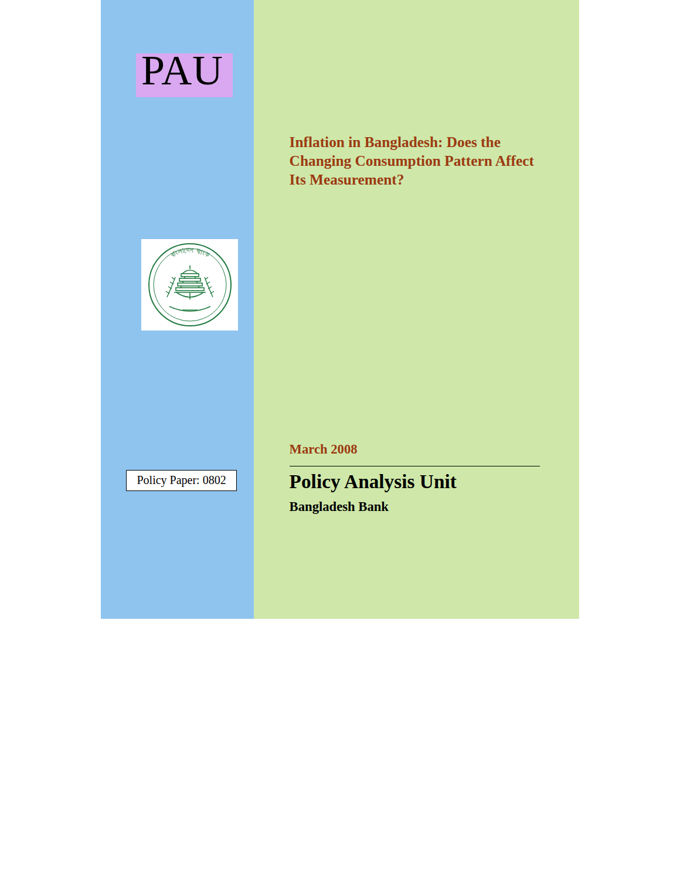PAU
বাংলাদেশ ব্যাংক
Policy Paper: 0802
Inflation in Bangladesh: Does the Changing Consumption Pattern Affect Its Measurement?
March 2008
Policy Analysis Unit
Bangladesh Bank